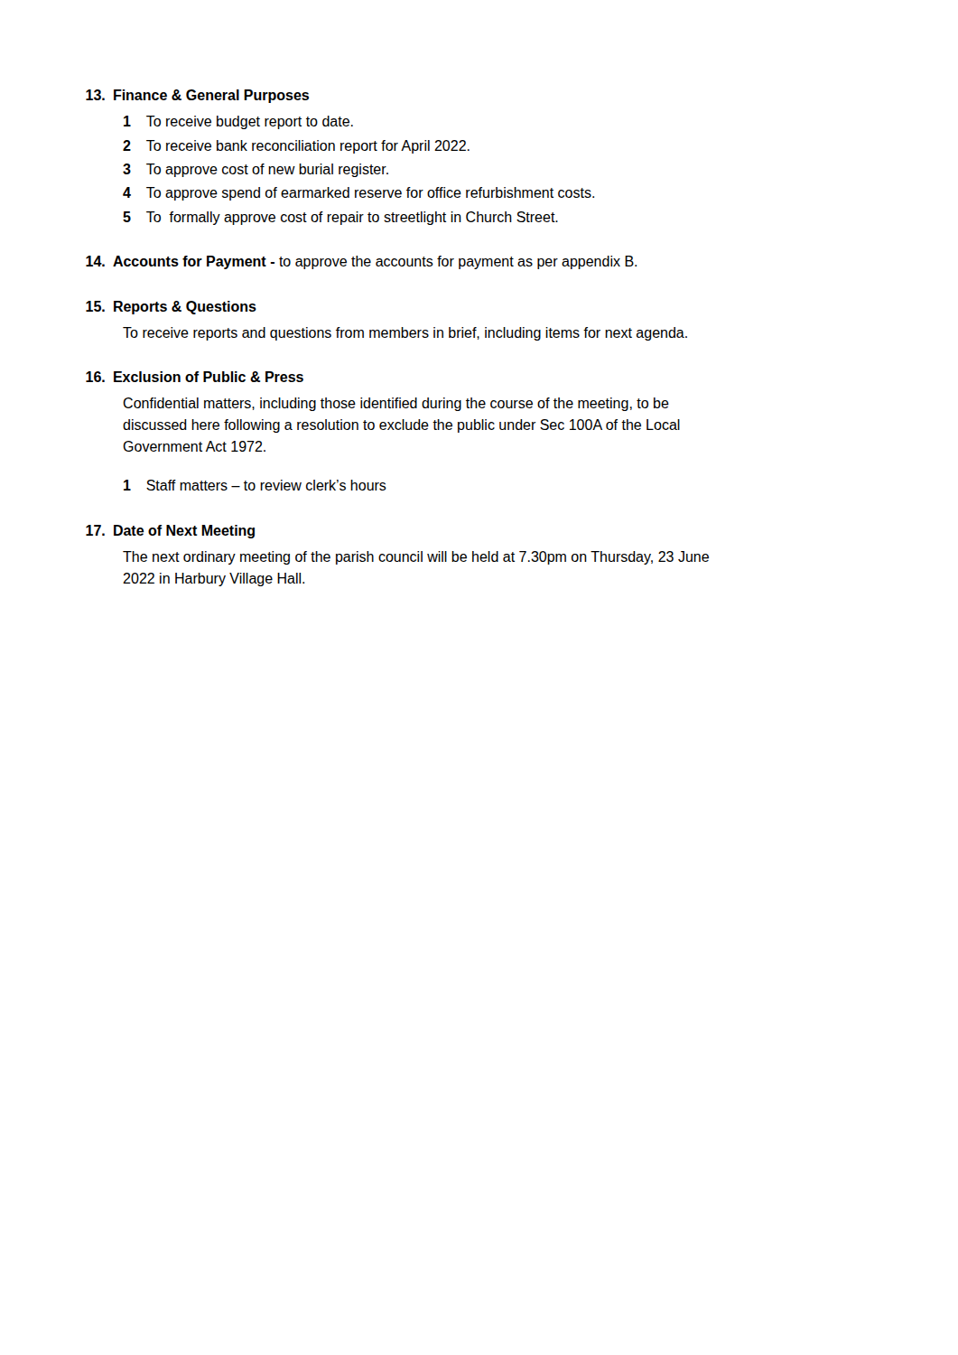13. Finance & General Purposes
To receive budget report to date.
To receive bank reconciliation report for April 2022.
To approve cost of new burial register.
To approve spend of earmarked reserve for office refurbishment costs.
To formally approve cost of repair to streetlight in Church Street.
14. Accounts for Payment - to approve the accounts for payment as per appendix B.
15. Reports & Questions
To receive reports and questions from members in brief, including items for next agenda.
16. Exclusion of Public & Press
Confidential matters, including those identified during the course of the meeting, to be discussed here following a resolution to exclude the public under Sec 100A of the Local Government Act 1972.
Staff matters – to review clerk’s hours
17. Date of Next Meeting
The next ordinary meeting of the parish council will be held at 7.30pm on Thursday, 23 June 2022 in Harbury Village Hall.